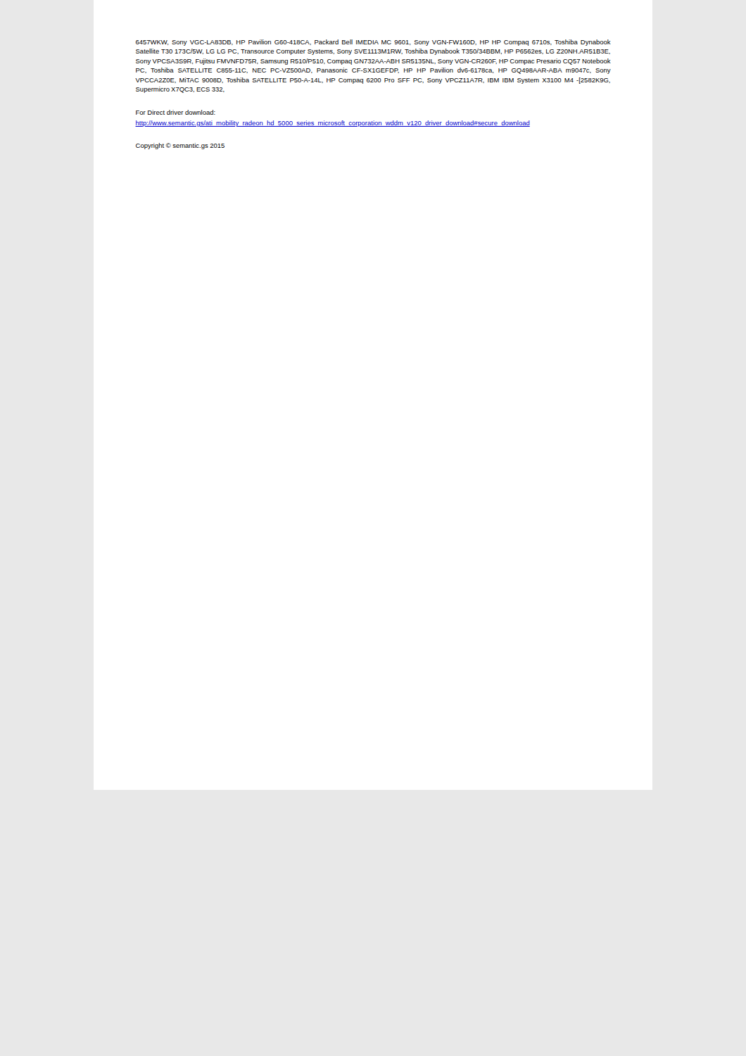6457WKW, Sony VGC-LA83DB, HP Pavilion G60-418CA, Packard Bell IMEDIA MC 9601, Sony VGN-FW160D, HP HP Compaq 6710s, Toshiba Dynabook Satellite T30 173C/5W, LG LG PC, Transource Computer Systems, Sony SVE1113M1RW, Toshiba Dynabook T350/34BBM, HP P6562es, LG Z20NH.AR51B3E, Sony VPCSA3S9R, Fujitsu FMVNFD75R, Samsung R510/P510, Compaq GN732AA-ABH SR5135NL, Sony VGN-CR260F, HP Compac Presario CQ57 Notebook PC, Toshiba SATELLITE C855-11C, NEC PC-VZ500AD, Panasonic CF-SX1GEFDP, HP HP Pavilion dv6-6178ca, HP GQ498AAR-ABA m9047c, Sony VPCCA2Z0E, MiTAC 9008D, Toshiba SATELLITE P50-A-14L, HP Compaq 6200 Pro SFF PC, Sony VPCZ11A7R, IBM IBM System X3100 M4 -[2582K9G, Supermicro X7QC3, ECS 332,
For Direct driver download:
http://www.semantic.gs/ati_mobility_radeon_hd_5000_series_microsoft_corporation_wddm_v120_driver_download#secure_download
Copyright © semantic.gs 2015